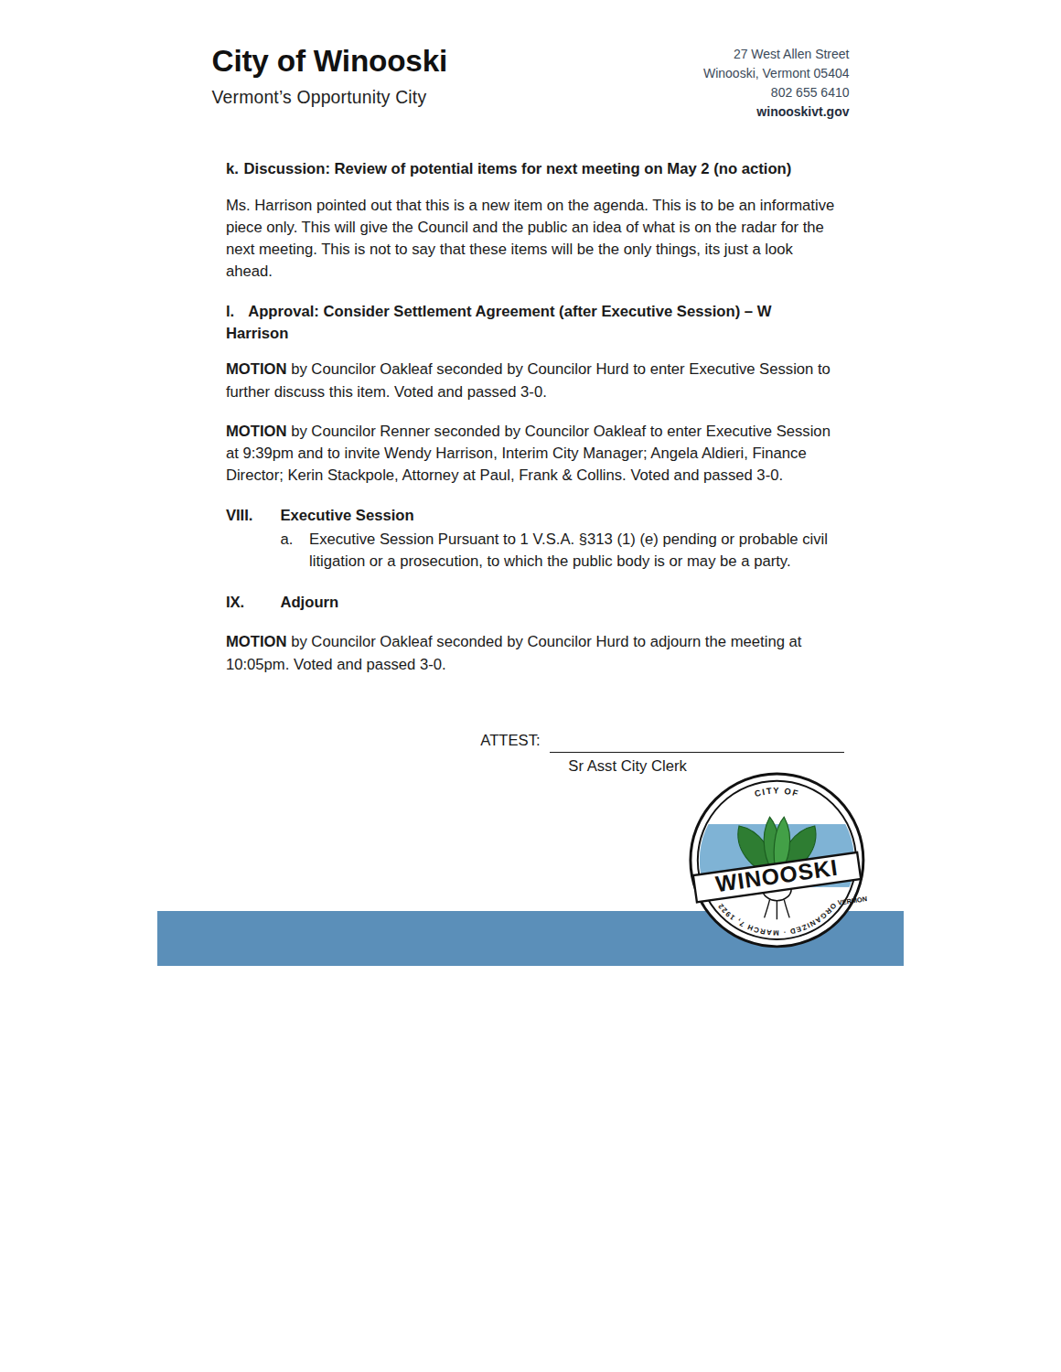City of Winooski
Vermont’s Opportunity City
27 West Allen Street
Winooski, Vermont 05404
802 655 6410
winooskivt.gov
k. Discussion: Review of potential items for next meeting on May 2 (no action)
Ms. Harrison pointed out that this is a new item on the agenda. This is to be an informative piece only. This will give the Council and the public an idea of what is on the radar for the next meeting. This is not to say that these items will be the only things, its just a look ahead.
l. Approval: Consider Settlement Agreement (after Executive Session) – W Harrison
MOTION by Councilor Oakleaf seconded by Councilor Hurd to enter Executive Session to further discuss this item. Voted and passed 3-0.
MOTION by Councilor Renner seconded by Councilor Oakleaf to enter Executive Session at 9:39pm and to invite Wendy Harrison, Interim City Manager; Angela Aldieri, Finance Director; Kerin Stackpole, Attorney at Paul, Frank & Collins. Voted and passed 3-0.
VIII. Executive Session
a. Executive Session Pursuant to 1 V.S.A. §313 (1) (e) pending or probable civil litigation or a prosecution, to which the public body is or may be a party.
IX. Adjourn
MOTION by Councilor Oakleaf seconded by Councilor Hurd to adjourn the meeting at 10:05pm. Voted and passed 3-0.
ATTEST:
Sr Asst City Clerk
WINOOSKI CITY OF ORGANIZED · MARCH 7, 1922 VERMONT